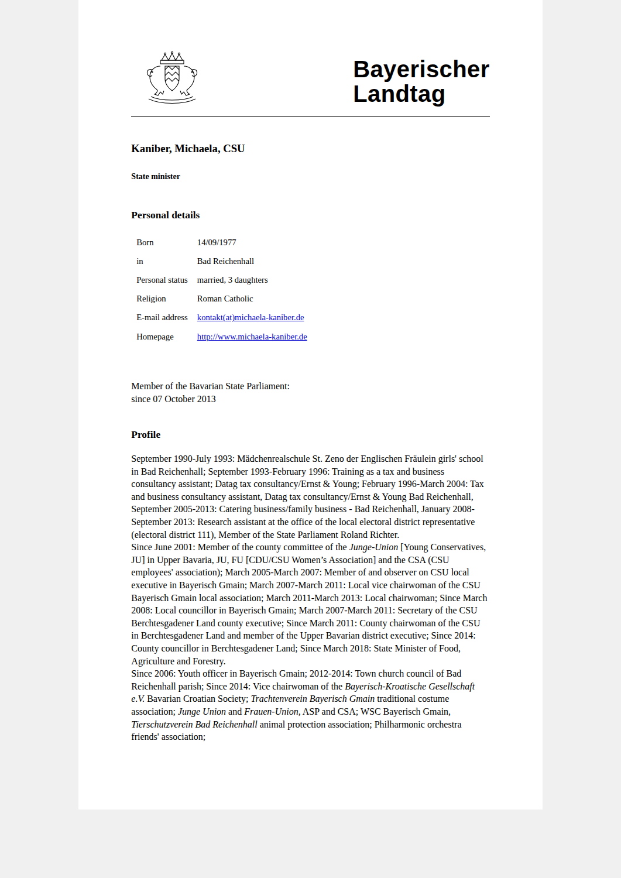Bayerischer
Landtag
Kaniber, Michaela, CSU
State minister
Personal details
| Born | 14/09/1977 |
| in | Bad Reichenhall |
| Personal status | married, 3 daughters |
| Religion | Roman Catholic |
| E-mail address | kontakt(at)michaela-kaniber.de |
| Homepage | http://www.michaela-kaniber.de |
Member of the Bavarian State Parliament:
since 07 October 2013
Profile
September 1990-July 1993: Mädchenrealschule St. Zeno der Englischen Fräulein girls' school in Bad Reichenhall; September 1993-February 1996: Training as a tax and business consultancy assistant; Datag tax consultancy/Ernst & Young; February 1996-March 2004: Tax and business consultancy assistant, Datag tax consultancy/Ernst & Young Bad Reichenhall, September 2005-2013: Catering business/family business - Bad Reichenhall, January 2008-September 2013: Research assistant at the office of the local electoral district representative (electoral district 111), Member of the State Parliament Roland Richter.
Since June 2001: Member of the county committee of the Junge-Union [Young Conservatives, JU] in Upper Bavaria, JU, FU [CDU/CSU Women’s Association] and the CSA (CSU employees' association); March 2005-March 2007: Member of and observer on CSU local executive in Bayerisch Gmain; March 2007-March 2011: Local vice chairwoman of the CSU Bayerisch Gmain local association; March 2011-March 2013: Local chairwoman; Since March 2008: Local councillor in Bayerisch Gmain; March 2007-March 2011: Secretary of the CSU Berchtesgadener Land county executive; Since March 2011: County chairwoman of the CSU in Berchtesgadener Land and member of the Upper Bavarian district executive; Since 2014: County councillor in Berchtesgadener Land; Since March 2018: State Minister of Food, Agriculture and Forestry.
Since 2006: Youth officer in Bayerisch Gmain; 2012-2014: Town church council of Bad Reichenhall parish; Since 2014: Vice chairwoman of the Bayerisch-Kroatische Gesellschaft e.V. Bavarian Croatian Society; Trachtenverein Bayerisch Gmain traditional costume association; Junge Union and Frauen-Union, ASP and CSA; WSC Bayerisch Gmain, Tierschutzverein Bad Reichenhall animal protection association; Philharmonic orchestra friends' association;